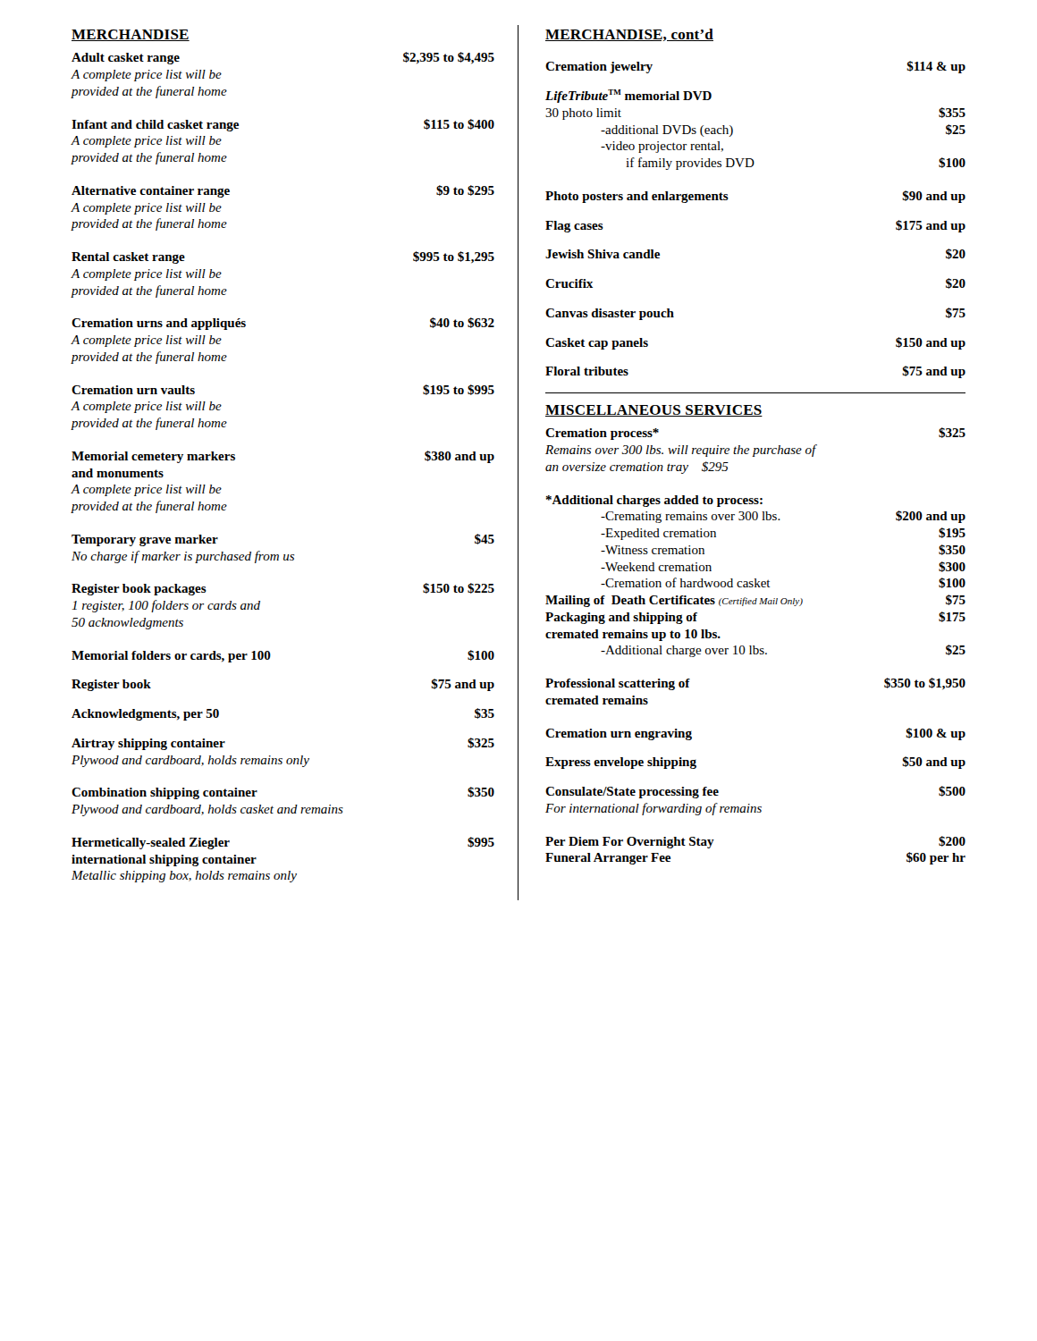MERCHANDISE
Adult casket range $2,395 to $4,495
A complete price list will be
provided at the funeral home
Infant and child casket range $115 to $400
A complete price list will be
provided at the funeral home
Alternative container range $9 to $295
A complete price list will be
provided at the funeral home
Rental casket range $995 to $1,295
A complete price list will be
provided at the funeral home
Cremation urns and appliqués $40 to $632
A complete price list will be
provided at the funeral home
Cremation urn vaults $195 to $995
A complete price list will be
provided at the funeral home
Memorial cemetery markers $380 and up
and monuments
A complete price list will be
provided at the funeral home
Temporary grave marker $45
No charge if marker is purchased from us
Register book packages $150 to $225
1 register, 100 folders or cards and
50 acknowledgments
Memorial folders or cards, per 100 $100
Register book $75 and up
Acknowledgments, per 50 $35
Airtray shipping container $325
Plywood and cardboard, holds remains only
Combination shipping container $350
Plywood and cardboard, holds casket and remains
Hermetically-sealed Ziegler $995
international shipping container
Metallic shipping box, holds remains only
MERCHANDISE, cont’d
Cremation jewelry $114 & up
LifeTributeTM memorial DVD
30 photo limit $355
-additional DVDs (each) $25
-video projector rental,
if family provides DVD $100
Photo posters and enlargements $90 and up
Flag cases $175 and up
Jewish Shiva candle $20
Crucifix $20
Canvas disaster pouch $75
Casket cap panels $150 and up
Floral tributes $75 and up
MISCELLANEOUS SERVICES
Cremation process* $325
Remains over 300 lbs. will require the purchase of
an oversize cremation tray $295
*Additional charges added to process:
-Cremating remains over 300 lbs. $200 and up
-Expedited cremation $195
-Witness cremation $350
-Weekend cremation $300
-Cremation of hardwood casket $100
Mailing of Death Certificates (Certified Mail Only) $75
Packaging and shipping of $175
cremated remains up to 10 lbs.
-Additional charge over 10 lbs. $25
Professional scattering of $350 to $1,950
cremated remains
Cremation urn engraving $100 & up
Express envelope shipping $50 and up
Consulate/State processing fee $500
For international forwarding of remains
Per Diem For Overnight Stay $200
Funeral Arranger Fee $60 per hr